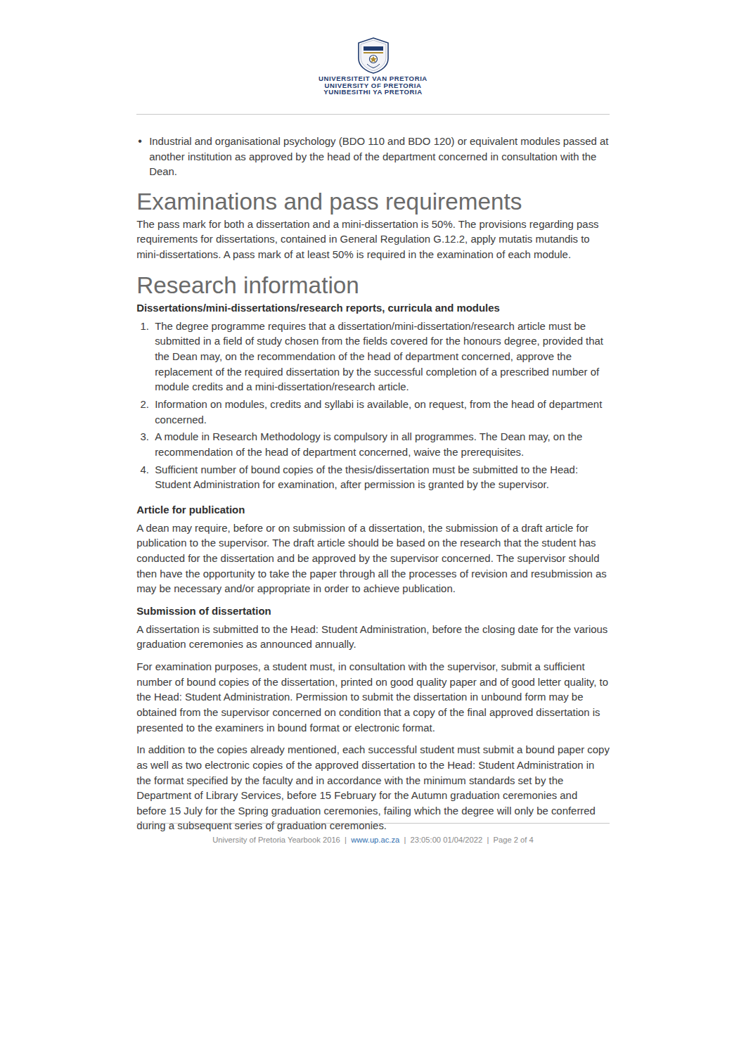UNIVERSITEIT VAN PRETORIA UNIVERSITY OF PRETORIA YUNIBESITHI YA PRETORIA
Industrial and organisational psychology (BDO 110 and BDO 120) or equivalent modules passed at another institution as approved by the head of the department concerned in consultation with the Dean.
Examinations and pass requirements
The pass mark for both a dissertation and a mini-dissertation is 50%. The provisions regarding pass requirements for dissertations, contained in General Regulation G.12.2, apply mutatis mutandis to mini-dissertations. A pass mark of at least 50% is required in the examination of each module.
Research information
Dissertations/mini-dissertations/research reports, curricula and modules
The degree programme requires that a dissertation/mini-dissertation/research article must be submitted in a field of study chosen from the fields covered for the honours degree, provided that the Dean may, on the recommendation of the head of department concerned, approve the replacement of the required dissertation by the successful completion of a prescribed number of module credits and a mini-dissertation/research article.
Information on modules, credits and syllabi is available, on request, from the head of department concerned.
A module in Research Methodology is compulsory in all programmes. The Dean may, on the recommendation of the head of department concerned, waive the prerequisites.
Sufficient number of bound copies of the thesis/dissertation must be submitted to the Head: Student Administration for examination, after permission is granted by the supervisor.
Article for publication
A dean may require, before or on submission of a dissertation, the submission of a draft article for publication to the supervisor. The draft article should be based on the research that the student has conducted for the dissertation and be approved by the supervisor concerned. The supervisor should then have the opportunity to take the paper through all the processes of revision and resubmission as may be necessary and/or appropriate in order to achieve publication.
Submission of dissertation
A dissertation is submitted to the Head: Student Administration, before the closing date for the various graduation ceremonies as announced annually.
For examination purposes, a student must, in consultation with the supervisor, submit a sufficient number of bound copies of the dissertation, printed on good quality paper and of good letter quality, to the Head: Student Administration. Permission to submit the dissertation in unbound form may be obtained from the supervisor concerned on condition that a copy of the final approved dissertation is presented to the examiners in bound format or electronic format.
In addition to the copies already mentioned, each successful student must submit a bound paper copy as well as two electronic copies of the approved dissertation to the Head: Student Administration in the format specified by the faculty and in accordance with the minimum standards set by the Department of Library Services, before 15 February for the Autumn graduation ceremonies and before 15 July for the Spring graduation ceremonies, failing which the degree will only be conferred during a subsequent series of graduation ceremonies.
University of Pretoria Yearbook 2016 | www.up.ac.za | 23:05:00 01/04/2022 | Page 2 of 4